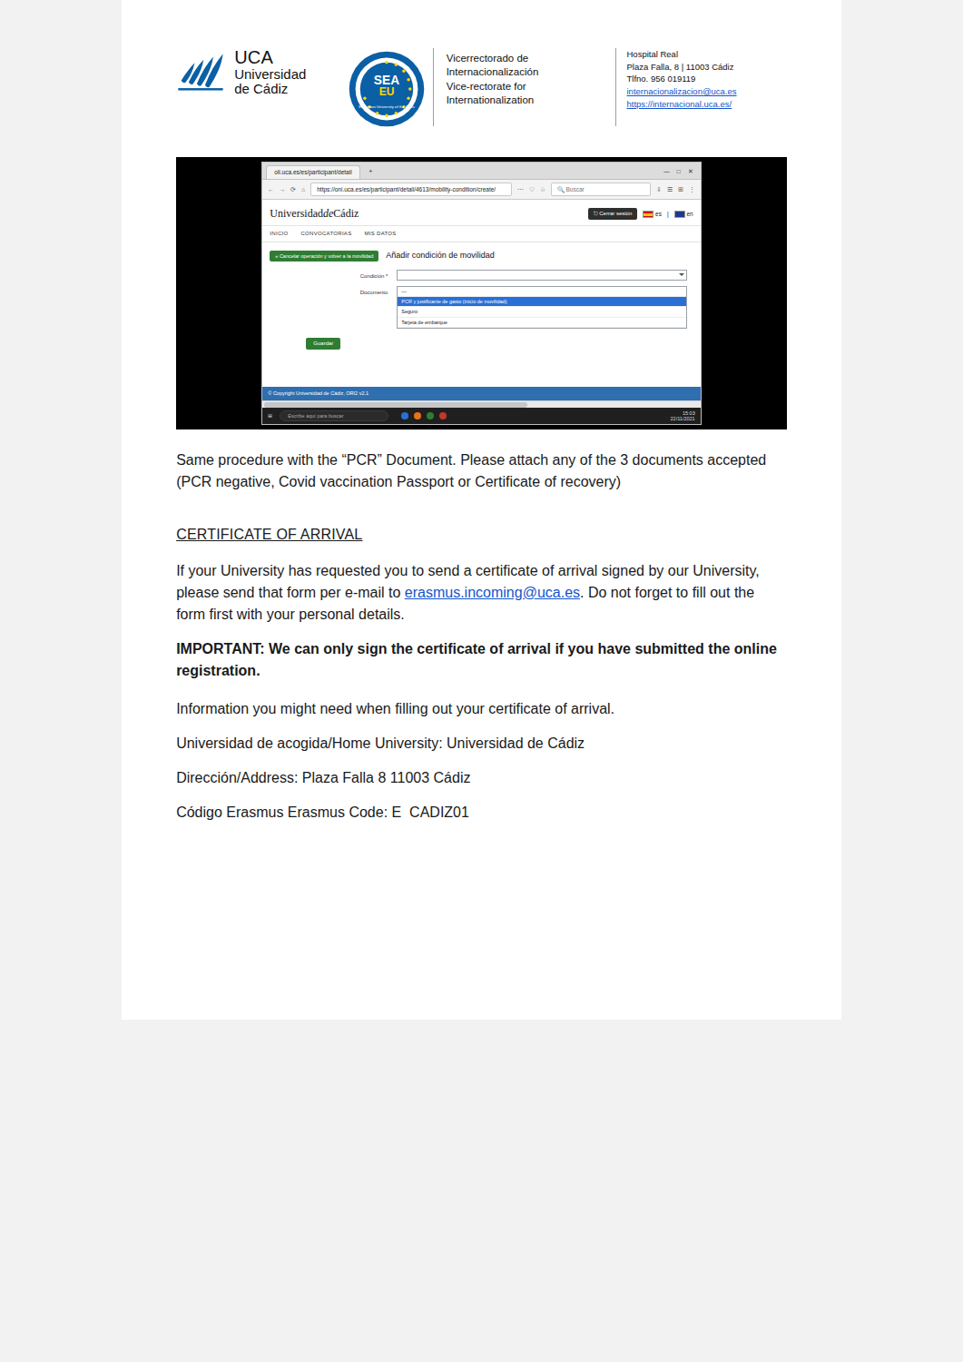UCA
Universidad
de Cádiz
SEA EU European University of the Seas
Vicerrectorado de Internacionalización Vice-rectorate for Internationalization
Hospital Real
Plaza Falla, 8 | 11003 Cádiz
Tlfno. 956 019119
internacionalizacion@uca.es
https://internacional.uca.es/
oli.uca.es/es/participant/detail
+
—□✕
←→⟳⌂
https://oni.uca.es/es/participant/detail/4613/mobility-condition/create/
⋯♡☆
🔍 Buscar
⇩☰⊞⋮
Universidadde Cádiz
⎋ Cerrar sesión es | en
INICIO CONVOCATORIAS MIS DATOS
« Cancelar operación y volver a la movilidad Añadir condición de movilidad
Condición *
Documento
—
PCR y justificante de gasto (inicio de movilidad)
Seguro
Tarjeta de embarque
Guardar
© Copyright Universidad de Cádiz, ORI2 v2.1
⊞ Escribe aquí para buscar 15:03
22/11/2021
Same procedure with the “PCR” Document. Please attach any of the 3 documents accepted (PCR negative, Covid vaccination Passport or Certificate of recovery)
CERTIFICATE OF ARRIVAL
If your University has requested you to send a certificate of arrival signed by our University, please send that form per e-mail to erasmus.incoming@uca.es. Do not forget to fill out the form first with your personal details.
IMPORTANT: We can only sign the certificate of arrival if you have submitted the online registration.
Information you might need when filling out your certificate of arrival.
Universidad de acogida/Home University: Universidad de Cádiz
Dirección/Address: Plaza Falla 8 11003 Cádiz
Código Erasmus Erasmus Code: E CADIZ01